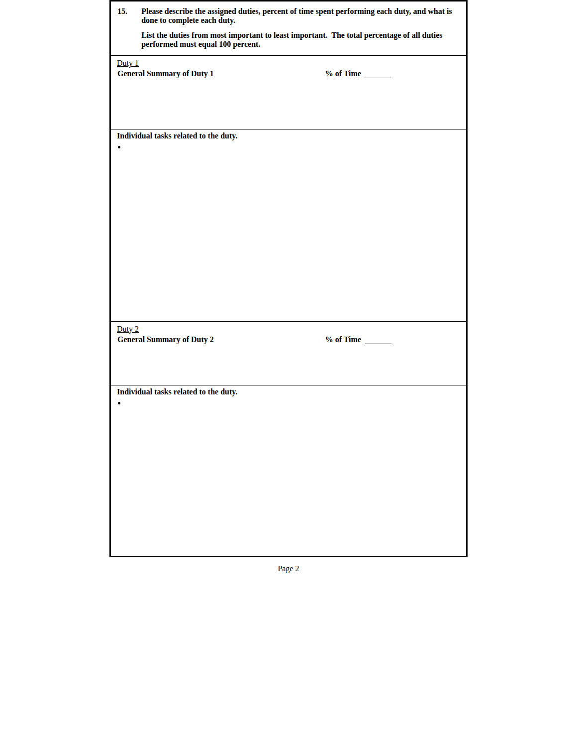| 15. | Please describe the assigned duties, percent of time spent performing each duty, and what is done to complete each duty. List the duties from most important to least important. The total percentage of all duties performed must equal 100 percent. |
Duty 1
| General Summary of Duty 1 | % of Time |
Individual tasks related to the duty.
Duty 2
| General Summary of Duty 2 | % of Time |
Individual tasks related to the duty.
Page 2